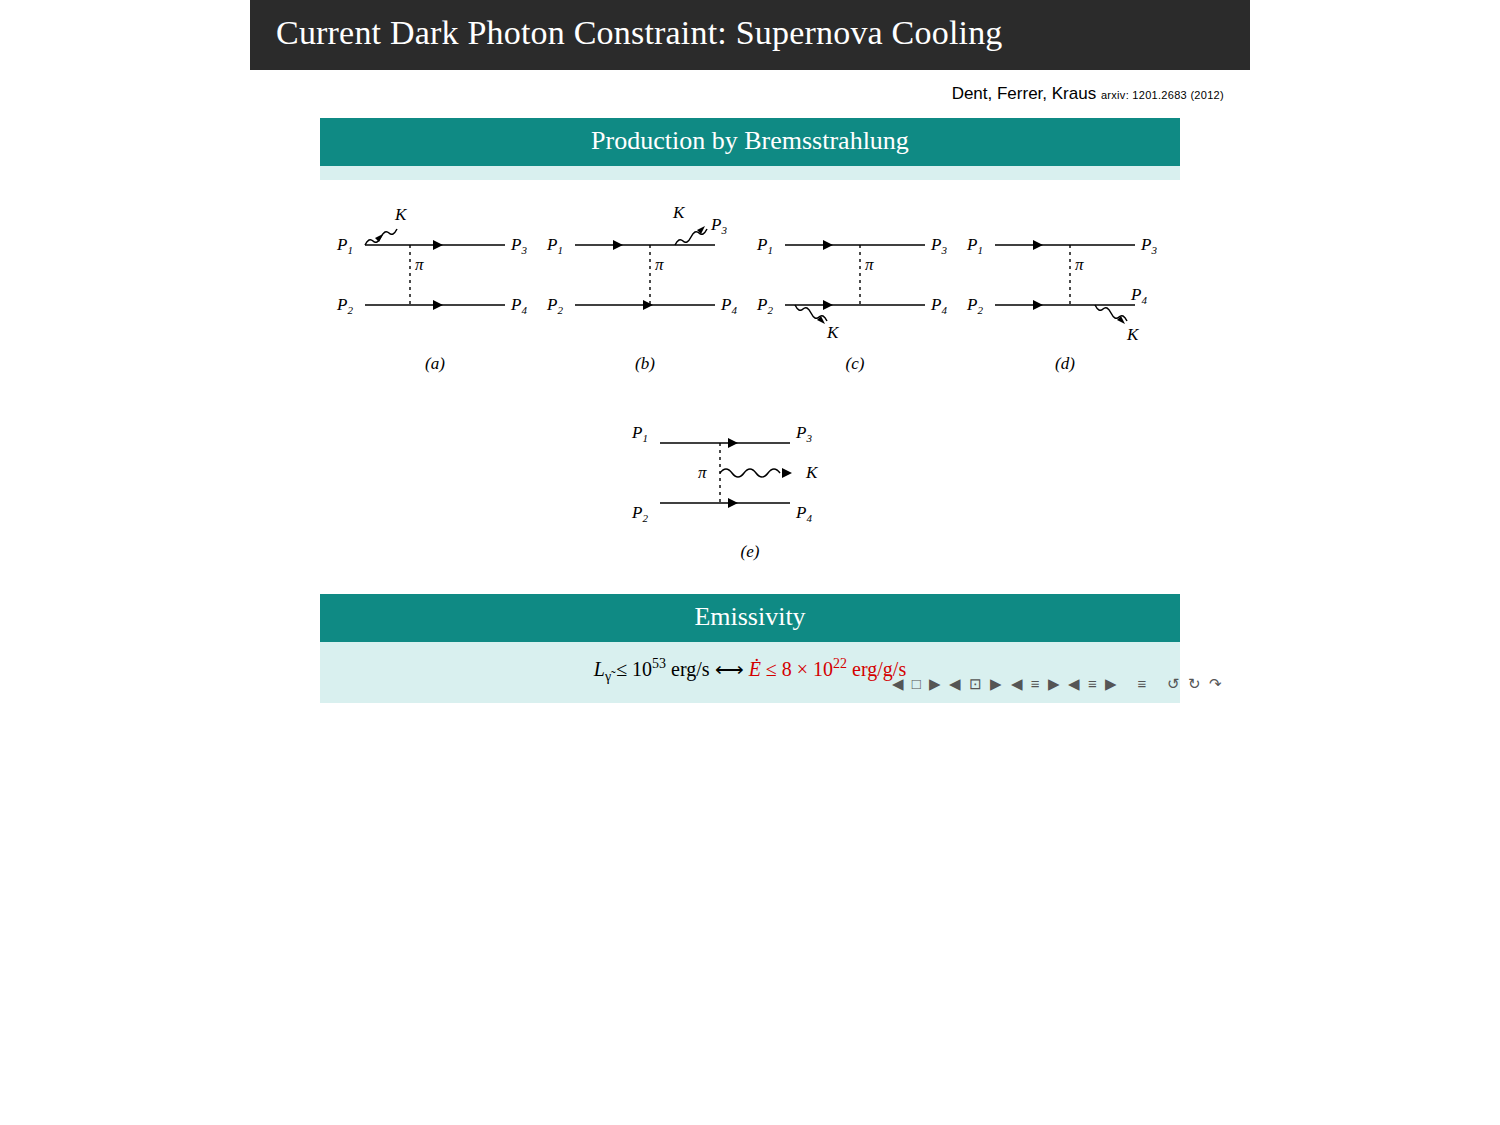Current Dark Photon Constraint: Supernova Cooling
Dent, Ferrer, Kraus arxiv: 1201.2683 (2012)
Production by Bremsstrahlung
P1 K P3 P2 P4 π
(a)
P1 K P3 P2 P4 π
(b)
P1 P3 P2 K P4 π
(c)
P1 P3 P2 P4 K π
(d)
P1 P3 P2 P4 π K
(e)
Emissivity
Lγ̃ ≤ 1053 erg/s ⟷ Ė ≤ 8 × 1022 erg/g/s
◀ □ ▶ ◀ ⊡ ▶ ◀ ≡ ▶ ◀ ≡ ▶ ≡ ↺ ↻ ↷